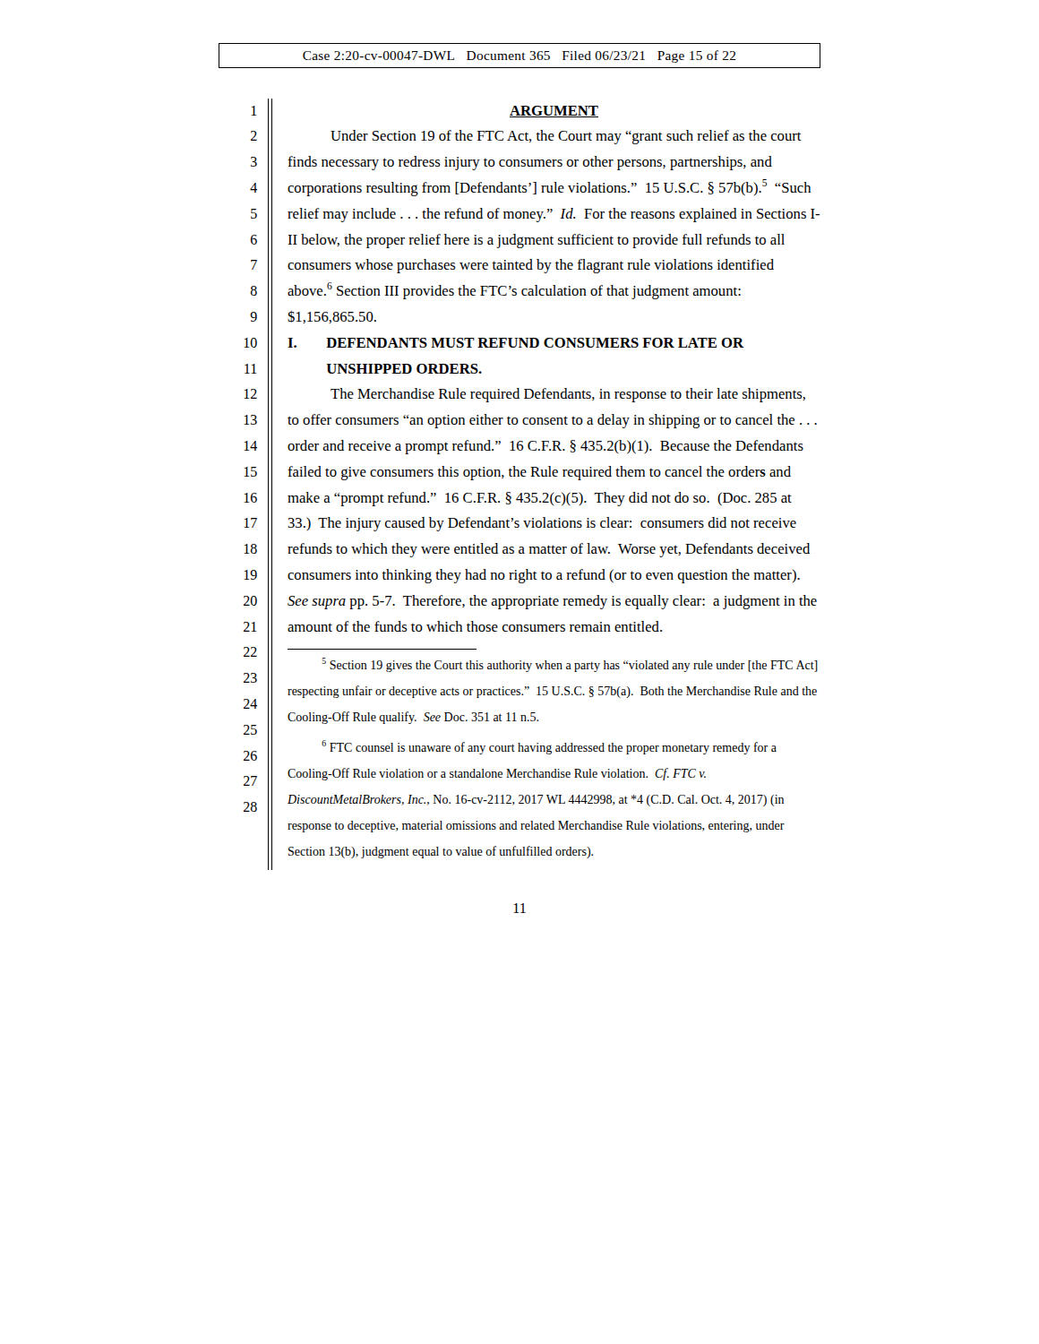Case 2:20-cv-00047-DWL Document 365 Filed 06/23/21 Page 15 of 22
1
2
3
4
5
6
7
8
9
10
11
12
13
14
15
16
17
18
19
20
21
22
23
24
25
26
27
28
ARGUMENT
Under Section 19 of the FTC Act, the Court may “grant such relief as the court finds necessary to redress injury to consumers or other persons, partnerships, and corporations resulting from [Defendants’] rule violations.” 15 U.S.C. § 57b(b).5 “Such relief may include . . . the refund of money.” Id. For the reasons explained in Sections I-II below, the proper relief here is a judgment sufficient to provide full refunds to all consumers whose purchases were tainted by the flagrant rule violations identified above.6 Section III provides the FTC’s calculation of that judgment amount: $1,156,865.50.
I. DEFENDANTS MUST REFUND CONSUMERS FOR LATE OR UNSHIPPED ORDERS.
The Merchandise Rule required Defendants, in response to their late shipments, to offer consumers “an option either to consent to a delay in shipping or to cancel the . . . order and receive a prompt refund.” 16 C.F.R. § 435.2(b)(1). Because the Defendants failed to give consumers this option, the Rule required them to cancel the orders and make a “prompt refund.” 16 C.F.R. § 435.2(c)(5). They did not do so. (Doc. 285 at 33.) The injury caused by Defendant’s violations is clear: consumers did not receive refunds to which they were entitled as a matter of law. Worse yet, Defendants deceived consumers into thinking they had no right to a refund (or to even question the matter). See supra pp. 5-7. Therefore, the appropriate remedy is equally clear: a judgment in the amount of the funds to which those consumers remain entitled.
5 Section 19 gives the Court this authority when a party has “violated any rule under [the FTC Act] respecting unfair or deceptive acts or practices.” 15 U.S.C. § 57b(a). Both the Merchandise Rule and the Cooling-Off Rule qualify. See Doc. 351 at 11 n.5.
6 FTC counsel is unaware of any court having addressed the proper monetary remedy for a Cooling-Off Rule violation or a standalone Merchandise Rule violation. Cf. FTC v. DiscountMetalBrokers, Inc., No. 16-cv-2112, 2017 WL 4442998, at *4 (C.D. Cal. Oct. 4, 2017) (in response to deceptive, material omissions and related Merchandise Rule violations, entering, under Section 13(b), judgment equal to value of unfulfilled orders).
11